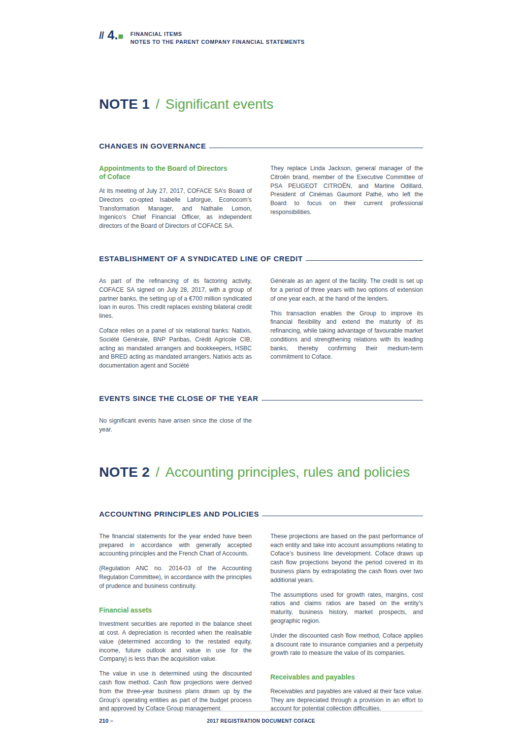//
4.■
Financial items
Notes to the parent company financial statements
NOTE 1 / Significant events
Changes in governance
Appointments to the Board of Directors
of Coface
At its meeting of July 27, 2017, COFACE SA’s Board of Directors co-opted Isabelle Laforgue, Econocom’s Transformation Manager, and Nathalie Lomon, Ingenico’s Chief Financial Officer, as independent directors of the Board of Directors of COFACE SA.
They replace Linda Jackson, general manager of the Citroën brand, member of the Executive Committee of PSA PEUGEOT CITROËN, and Martine Odillard, President of Cinémas Gaumont Pathé, who left the Board to focus on their current professional responsibilities.
Establishment of a syndicated line of credit
As part of the refinancing of its factoring activity, COFACE SA signed on July 28, 2017, with a group of partner banks, the setting up of a €700 million syndicated loan in euros. This credit replaces existing bilateral credit lines.
Coface relies on a panel of six relational banks: Natixis, Société Générale, BNP Paribas, Crédit Agricole CIB, acting as mandated arrangers and bookkeepers, HSBC and BRED acting as mandated arrangers. Natixis acts as documentation agent and Société
Générale as an agent of the facility. The credit is set up for a period of three years with two options of extension of one year each, at the hand of the lenders.
This transaction enables the Group to improve its financial flexibility and extend the maturity of its refinancing, while taking advantage of favourable market conditions and strengthening relations with its leading banks, thereby confirming their medium-term commitment to Coface.
Events since the close of the year
No significant events have arisen since the close of the year.
NOTE 2 / Accounting principles, rules and policies
Accounting principles and policies
The financial statements for the year ended have been prepared in accordance with generally accepted accounting principles and the French Chart of Accounts.
(Regulation ANC no. 2014-03 of the Accounting Regulation Committee), in accordance with the principles of prudence and business continuity.
Financial assets
Investment securities are reported in the balance sheet at cost. A depreciation is recorded when the realisable value (determined according to the restated equity, income, future outlook and value in use for the Company) is less than the acquisition value.
The value in use is determined using the discounted cash flow method. Cash flow projections were derived from the three-year business plans drawn up by the Group’s operating entities as part of the budget process and approved by Coface Group management.
These projections are based on the past performance of each entity and take into account assumptions relating to Coface’s business line development. Coface draws up cash flow projections beyond the period covered in its business plans by extrapolating the cash flows over two additional years.
The assumptions used for growth rates, margins, cost ratios and claims ratios are based on the entity’s maturity, business history, market prospects, and geographic region.
Under the discounted cash flow method, Coface applies a discount rate to insurance companies and a perpetuity growth rate to measure the value of its companies.
Receivables and payables
Receivables and payables are valued at their face value. They are depreciated through a provision in an effort to account for potential collection difficulties.
210 –
2017 REGISTRATION DOCUMENT COFACE